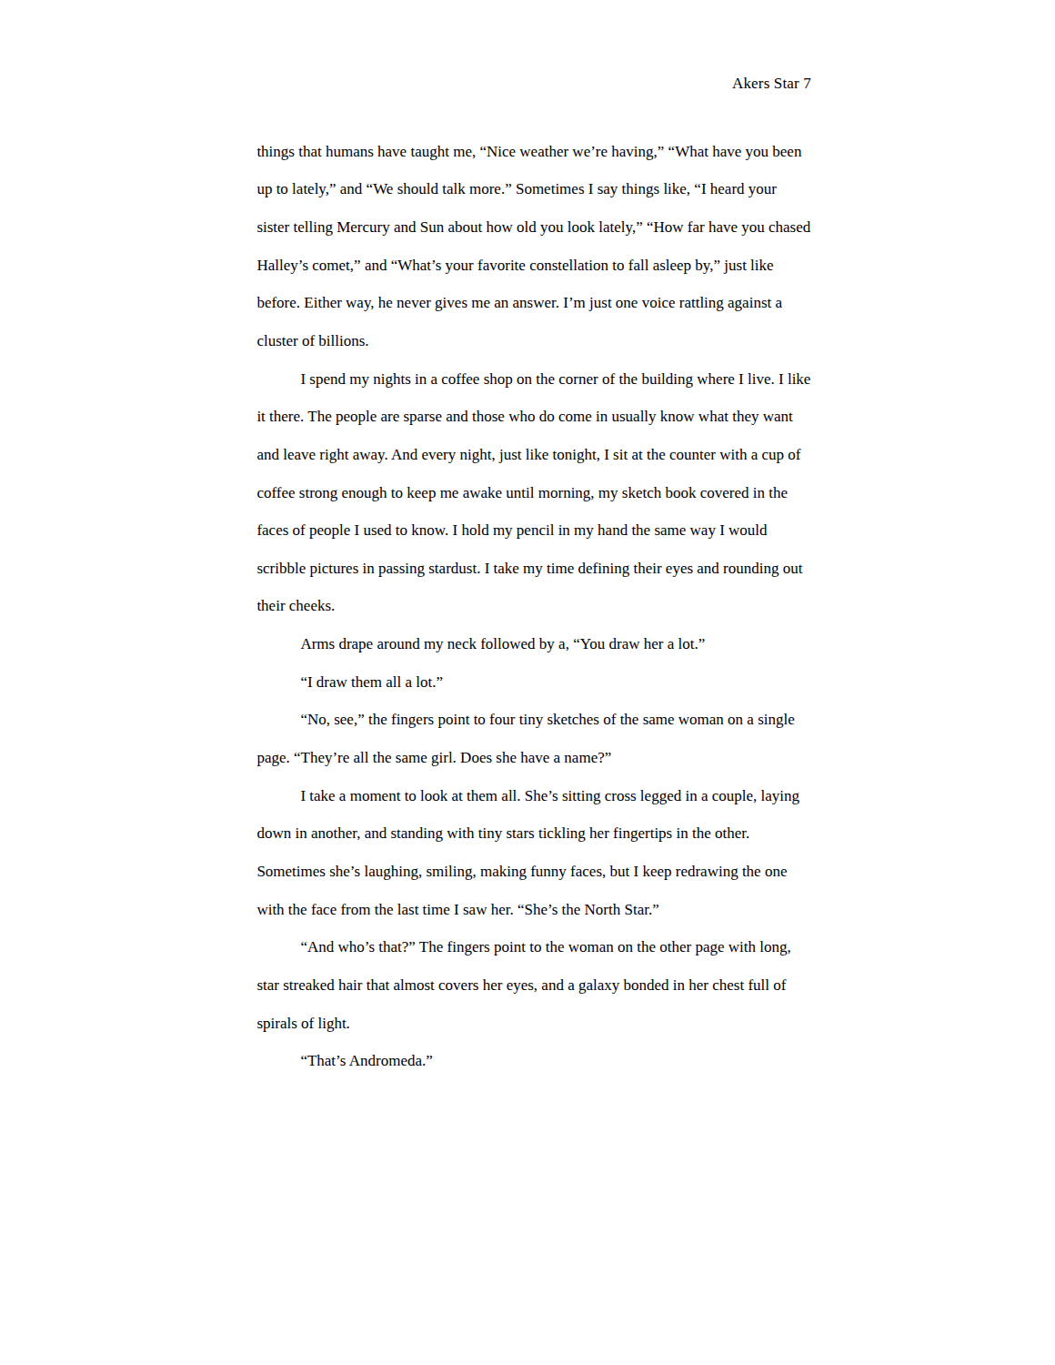Akers Star 7
things that humans have taught me, “Nice weather we’re having,” “What have you been up to lately,” and “We should talk more.” Sometimes I say things like, “I heard your sister telling Mercury and Sun about how old you look lately,” “How far have you chased Halley’s comet,” and “What’s your favorite constellation to fall asleep by,” just like before. Either way, he never gives me an answer. I’m just one voice rattling against a cluster of billions.
I spend my nights in a coffee shop on the corner of the building where I live. I like it there. The people are sparse and those who do come in usually know what they want and leave right away. And every night, just like tonight, I sit at the counter with a cup of coffee strong enough to keep me awake until morning, my sketch book covered in the faces of people I used to know. I hold my pencil in my hand the same way I would scribble pictures in passing stardust. I take my time defining their eyes and rounding out their cheeks.
Arms drape around my neck followed by a, “You draw her a lot.”
“I draw them all a lot.”
“No, see,” the fingers point to four tiny sketches of the same woman on a single page. “They’re all the same girl. Does she have a name?”
I take a moment to look at them all. She’s sitting cross legged in a couple, laying down in another, and standing with tiny stars tickling her fingertips in the other. Sometimes she’s laughing, smiling, making funny faces, but I keep redrawing the one with the face from the last time I saw her. “She’s the North Star.”
“And who’s that?” The fingers point to the woman on the other page with long, star streaked hair that almost covers her eyes, and a galaxy bonded in her chest full of spirals of light.
“That’s Andromeda.”